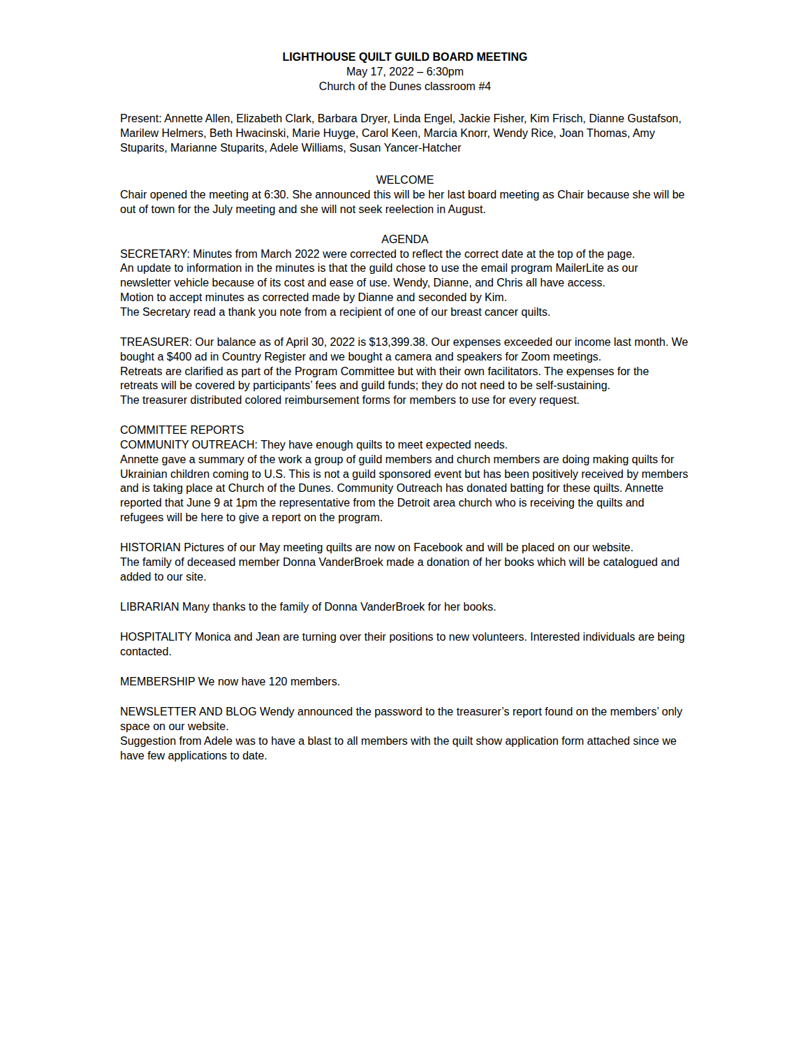Lighthouse Quilt Guild Board Meeting
May 17, 2022 – 6:30pm
Church of the Dunes classroom #4
Present: Annette Allen, Elizabeth Clark, Barbara Dryer, Linda Engel, Jackie Fisher, Kim Frisch, Dianne Gustafson, Marilew Helmers, Beth Hwacinski, Marie Huyge, Carol Keen, Marcia Knorr, Wendy Rice, Joan Thomas, Amy Stuparits, Marianne Stuparits, Adele Williams, Susan Yancer-Hatcher
Welcome
Chair opened the meeting at 6:30. She announced this will be her last board meeting as Chair because she will be out of town for the July meeting and she will not seek reelection in August.
Agenda
Secretary: Minutes from March 2022 were corrected to reflect the correct date at the top of the page.
An update to information in the minutes is that the guild chose to use the email program MailerLite as our newsletter vehicle because of its cost and ease of use. Wendy, Dianne, and Chris all have access.
Motion to accept minutes as corrected made by Dianne and seconded by Kim.
The Secretary read a thank you note from a recipient of one of our breast cancer quilts.
Treasurer: Our balance as of April 30, 2022 is $13,399.38. Our expenses exceeded our income last month. We bought a $400 ad in Country Register and we bought a camera and speakers for Zoom meetings.
Retreats are clarified as part of the Program Committee but with their own facilitators. The expenses for the retreats will be covered by participants’ fees and guild funds; they do not need to be self-sustaining.
The treasurer distributed colored reimbursement forms for members to use for every request.
Committee Reports
Community Outreach: They have enough quilts to meet expected needs.
Annette gave a summary of the work a group of guild members and church members are doing making quilts for Ukrainian children coming to U.S. This is not a guild sponsored event but has been positively received by members and is taking place at Church of the Dunes. Community Outreach has donated batting for these quilts. Annette reported that June 9 at 1pm the representative from the Detroit area church who is receiving the quilts and refugees will be here to give a report on the program.
Historian Pictures of our May meeting quilts are now on Facebook and will be placed on our website.
The family of deceased member Donna VanderBroek made a donation of her books which will be catalogued and added to our site.
Librarian Many thanks to the family of Donna VanderBroek for her books.
Hospitality Monica and Jean are turning over their positions to new volunteers. Interested individuals are being contacted.
Membership We now have 120 members.
Newsletter and Blog Wendy announced the password to the treasurer’s report found on the members’ only space on our website.
Suggestion from Adele was to have a blast to all members with the quilt show application form attached since we have few applications to date.